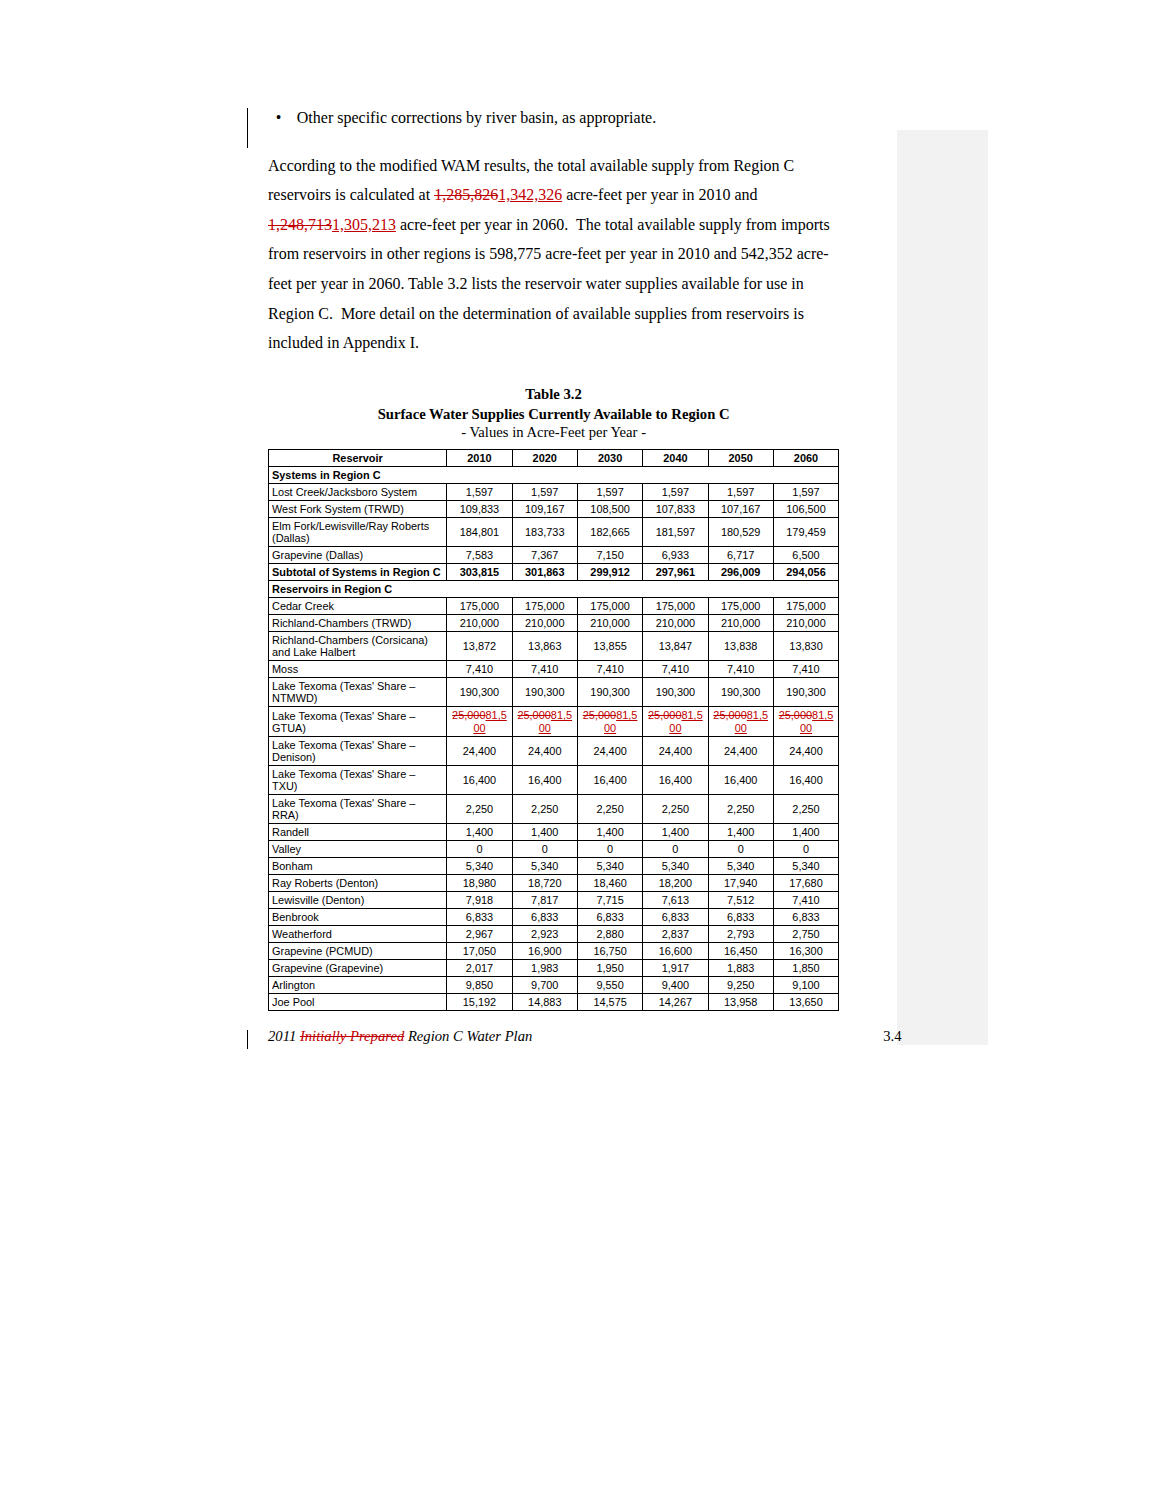Other specific corrections by river basin, as appropriate.
According to the modified WAM results, the total available supply from Region C reservoirs is calculated at 1,285,8261,342,326 acre-feet per year in 2010 and 1,248,7131,305,213 acre-feet per year in 2060. The total available supply from imports from reservoirs in other regions is 598,775 acre-feet per year in 2010 and 542,352 acre-feet per year in 2060. Table 3.2 lists the reservoir water supplies available for use in Region C. More detail on the determination of available supplies from reservoirs is included in Appendix I.
Table 3.2
Surface Water Supplies Currently Available to Region C
- Values in Acre-Feet per Year -
| Reservoir | 2010 | 2020 | 2030 | 2040 | 2050 | 2060 |
| --- | --- | --- | --- | --- | --- | --- |
| Systems in Region C |
| Lost Creek/Jacksboro System | 1,597 | 1,597 | 1,597 | 1,597 | 1,597 | 1,597 |
| West Fork System (TRWD) | 109,833 | 109,167 | 108,500 | 107,833 | 107,167 | 106,500 |
| Elm Fork/Lewisville/Ray Roberts (Dallas) | 184,801 | 183,733 | 182,665 | 181,597 | 180,529 | 179,459 |
| Grapevine (Dallas) | 7,583 | 7,367 | 7,150 | 6,933 | 6,717 | 6,500 |
| Subtotal of Systems in Region C | 303,815 | 301,863 | 299,912 | 297,961 | 296,009 | 294,056 |
| Reservoirs in Region C |
| Cedar Creek | 175,000 | 175,000 | 175,000 | 175,000 | 175,000 | 175,000 |
| Richland-Chambers (TRWD) | 210,000 | 210,000 | 210,000 | 210,000 | 210,000 | 210,000 |
| Richland-Chambers (Corsicana) and Lake Halbert | 13,872 | 13,863 | 13,855 | 13,847 | 13,838 | 13,830 |
| Moss | 7,410 | 7,410 | 7,410 | 7,410 | 7,410 | 7,410 |
| Lake Texoma (Texas' Share – NTMWD) | 190,300 | 190,300 | 190,300 | 190,300 | 190,300 | 190,300 |
| Lake Texoma (Texas' Share – GTUA) | 25,000 81,5 00 | 25,000 81,5 00 | 25,000 81,5 00 | 25,000 81,5 00 | 25,000 81,5 00 | 25,000 81,5 00 |
| Lake Texoma (Texas' Share – Denison) | 24,400 | 24,400 | 24,400 | 24,400 | 24,400 | 24,400 |
| Lake Texoma (Texas' Share – TXU) | 16,400 | 16,400 | 16,400 | 16,400 | 16,400 | 16,400 |
| Lake Texoma (Texas' Share – RRA) | 2,250 | 2,250 | 2,250 | 2,250 | 2,250 | 2,250 |
| Randell | 1,400 | 1,400 | 1,400 | 1,400 | 1,400 | 1,400 |
| Valley | 0 | 0 | 0 | 0 | 0 | 0 |
| Bonham | 5,340 | 5,340 | 5,340 | 5,340 | 5,340 | 5,340 |
| Ray Roberts (Denton) | 18,980 | 18,720 | 18,460 | 18,200 | 17,940 | 17,680 |
| Lewisville (Denton) | 7,918 | 7,817 | 7,715 | 7,613 | 7,512 | 7,410 |
| Benbrook | 6,833 | 6,833 | 6,833 | 6,833 | 6,833 | 6,833 |
| Weatherford | 2,967 | 2,923 | 2,880 | 2,837 | 2,793 | 2,750 |
| Grapevine (PCMUD) | 17,050 | 16,900 | 16,750 | 16,600 | 16,450 | 16,300 |
| Grapevine (Grapevine) | 2,017 | 1,983 | 1,950 | 1,917 | 1,883 | 1,850 |
| Arlington | 9,850 | 9,700 | 9,550 | 9,400 | 9,250 | 9,100 |
| Joe Pool | 15,192 | 14,883 | 14,575 | 14,267 | 13,958 | 13,650 |
3.4 2011 Initially Prepared Region C Water Plan